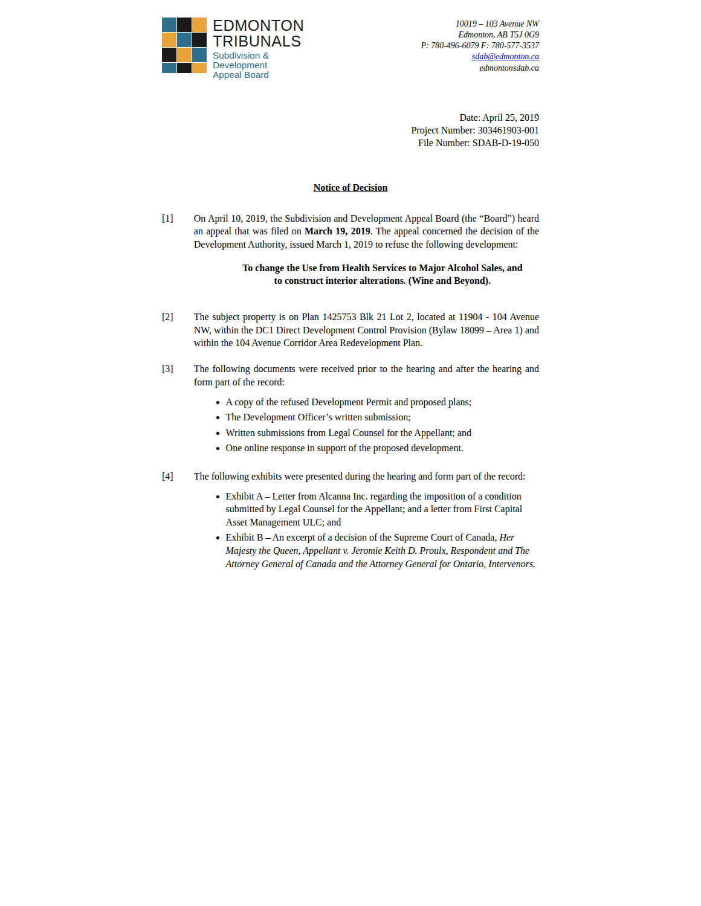EDMONTON
TRIBUNALS
Subdivision &
Development
Appeal Board
10019 – 103 Avenue NW
Edmonton, AB T5J 0G9
P: 780-496-6079 F: 780-577-3537
sdab@edmonton.ca
edmontonsdab.ca
Date: April 25, 2019
Project Number: 303461903-001
File Number: SDAB-D-19-050
Notice of Decision
[1]
On April 10, 2019, the Subdivision and Development Appeal Board (the “Board”) heard an appeal that was filed on March 19, 2019. The appeal concerned the decision of the Development Authority, issued March 1, 2019 to refuse the following development:
To change the Use from Health Services to Major Alcohol Sales, and
to construct interior alterations. (Wine and Beyond).
[2]
The subject property is on Plan 1425753 Blk 21 Lot 2, located at 11904 - 104 Avenue NW, within the DC1 Direct Development Control Provision (Bylaw 18099 – Area 1) and within the 104 Avenue Corridor Area Redevelopment Plan.
[3]
The following documents were received prior to the hearing and after the hearing and form part of the record:
A copy of the refused Development Permit and proposed plans;
The Development Officer’s written submission;
Written submissions from Legal Counsel for the Appellant; and
One online response in support of the proposed development.
[4]
The following exhibits were presented during the hearing and form part of the record:
Exhibit A – Letter from Alcanna Inc. regarding the imposition of a condition submitted by Legal Counsel for the Appellant; and a letter from First Capital Asset Management ULC; and
Exhibit B – An excerpt of a decision of the Supreme Court of Canada, Her Majesty the Queen, Appellant v. Jeromie Keith D. Proulx, Respondent and The Attorney General of Canada and the Attorney General for Ontario, Intervenors.